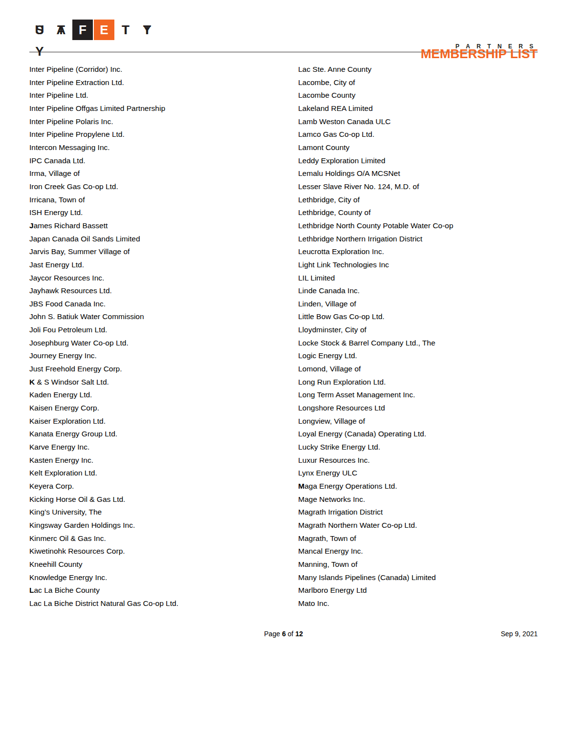U
T
I
L
I
T
Y
MEMBERSHIP LIST
S
A
F
E
T
Y
P A R T N E R S
Inter Pipeline (Corridor) Inc.
Inter Pipeline Extraction Ltd.
Inter Pipeline Ltd.
Inter Pipeline Offgas Limited Partnership
Inter Pipeline Polaris Inc.
Inter Pipeline Propylene Ltd.
Intercon Messaging Inc.
IPC Canada Ltd.
Irma, Village of
Iron Creek Gas Co-op Ltd.
Irricana, Town of
ISH Energy Ltd.
James Richard Bassett
Japan Canada Oil Sands Limited
Jarvis Bay, Summer Village of
Jast Energy Ltd.
Jaycor Resources Inc.
Jayhawk Resources Ltd.
JBS Food Canada Inc.
John S. Batiuk Water Commission
Joli Fou Petroleum Ltd.
Josephburg Water Co-op Ltd.
Journey Energy Inc.
Just Freehold Energy Corp.
K & S Windsor Salt Ltd.
Kaden Energy Ltd.
Kaisen Energy Corp.
Kaiser Exploration Ltd.
Kanata Energy Group Ltd.
Karve Energy Inc.
Kasten Energy Inc.
Kelt Exploration Ltd.
Keyera Corp.
Kicking Horse Oil & Gas Ltd.
King’s University, The
Kingsway Garden Holdings Inc.
Kinmerc Oil & Gas Inc.
Kiwetinohk Resources Corp.
Kneehill County
Knowledge Energy Inc.
Lac La Biche County
Lac La Biche District Natural Gas Co-op Ltd.
Lac Ste. Anne County
Lacombe, City of
Lacombe County
Lakeland REA Limited
Lamb Weston Canada ULC
Lamco Gas Co-op Ltd.
Lamont County
Leddy Exploration Limited
Lemalu Holdings O/A MCSNet
Lesser Slave River No. 124, M.D. of
Lethbridge, City of
Lethbridge, County of
Lethbridge North County Potable Water Co-op
Lethbridge Northern Irrigation District
Leucrotta Exploration Inc.
Light Link Technologies Inc
LIL Limited
Linde Canada Inc.
Linden, Village of
Little Bow Gas Co-op Ltd.
Lloydminster, City of
Locke Stock & Barrel Company Ltd., The
Logic Energy Ltd.
Lomond, Village of
Long Run Exploration Ltd.
Long Term Asset Management Inc.
Longshore Resources Ltd
Longview, Village of
Loyal Energy (Canada) Operating Ltd.
Lucky Strike Energy Ltd.
Luxur Resources Inc.
Lynx Energy ULC
Maga Energy Operations Ltd.
Mage Networks Inc.
Magrath Irrigation District
Magrath Northern Water Co-op Ltd.
Magrath, Town of
Mancal Energy Inc.
Manning, Town of
Many Islands Pipelines (Canada) Limited
Marlboro Energy Ltd
Mato Inc.
Page 6 of 12
Sep 9, 2021